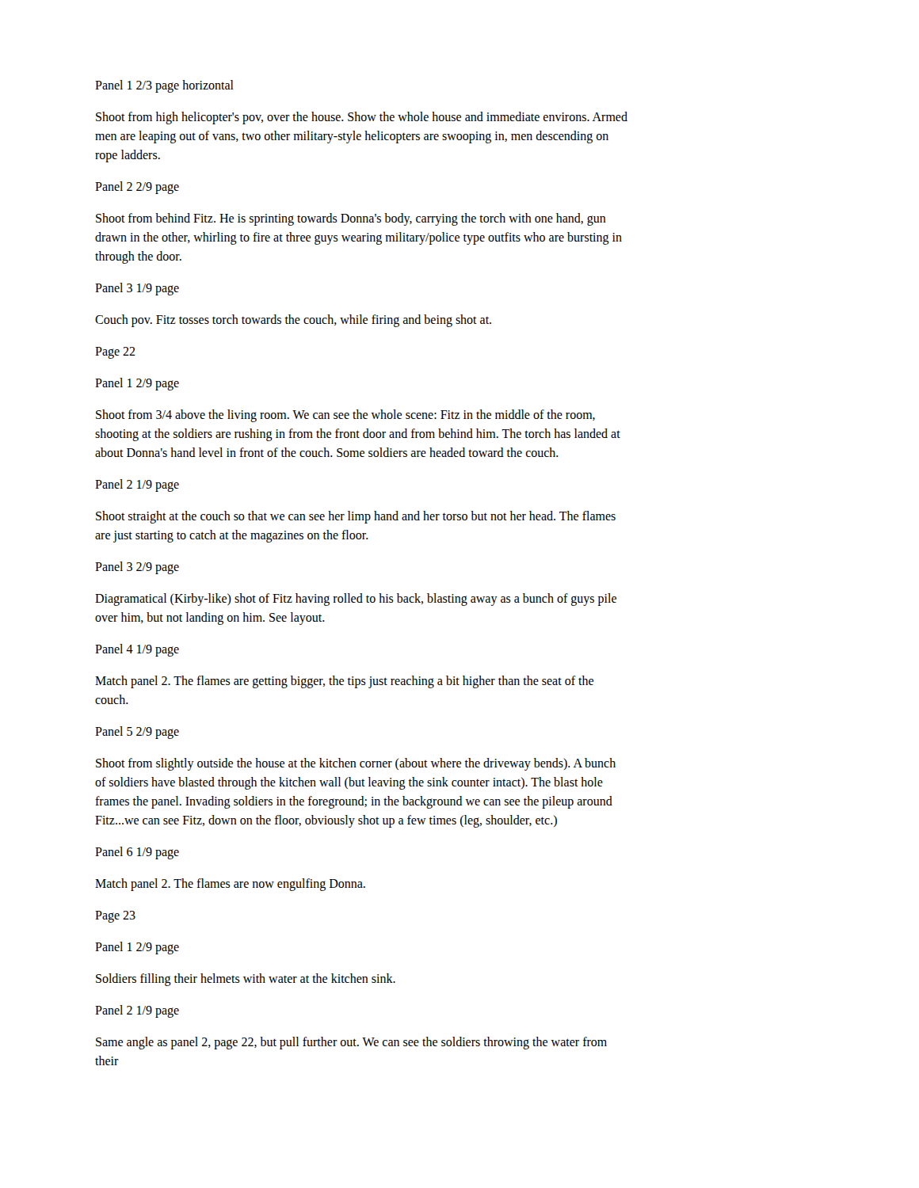Panel 1 2/3 page horizontal
Shoot from high helicopter's pov, over the house. Show the whole house and immediate environs. Armed men are leaping out of vans, two other military-style helicopters are swooping in, men descending on rope ladders.
Panel 2 2/9 page
Shoot from behind Fitz. He is sprinting towards Donna's body, carrying the torch with one hand, gun drawn in the other, whirling to fire at three guys wearing military/police type outfits who are bursting in through the door.
Panel 3 1/9 page
Couch pov. Fitz tosses torch towards the couch, while firing and being shot at.
Page 22
Panel 1 2/9 page
Shoot from 3/4 above the living room. We can see the whole scene: Fitz in the middle of the room, shooting at the soldiers are rushing in from the front door and from behind him. The torch has landed at about Donna's hand level in front of the couch. Some soldiers are headed toward the couch.
Panel 2 1/9 page
Shoot straight at the couch so that we can see her limp hand and her torso but not her head. The flames are just starting to catch at the magazines on the floor.
Panel 3 2/9 page
Diagramatical (Kirby-like) shot of Fitz having rolled to his back, blasting away as a bunch of guys pile over him, but not landing on him. See layout.
Panel 4 1/9 page
Match panel 2. The flames are getting bigger, the tips just reaching a bit higher than the seat of the couch.
Panel 5 2/9 page
Shoot from slightly outside the house at the kitchen corner (about where the driveway bends). A bunch of soldiers have blasted through the kitchen wall (but leaving the sink counter intact). The blast hole frames the panel. Invading soldiers in the foreground; in the background we can see the pileup around Fitz...we can see Fitz, down on the floor, obviously shot up a few times (leg, shoulder, etc.)
Panel 6 1/9 page
Match panel 2. The flames are now engulfing Donna.
Page 23
Panel 1 2/9 page
Soldiers filling their helmets with water at the kitchen sink.
Panel 2 1/9 page
Same angle as panel 2, page 22, but pull further out. We can see the soldiers throwing the water from their